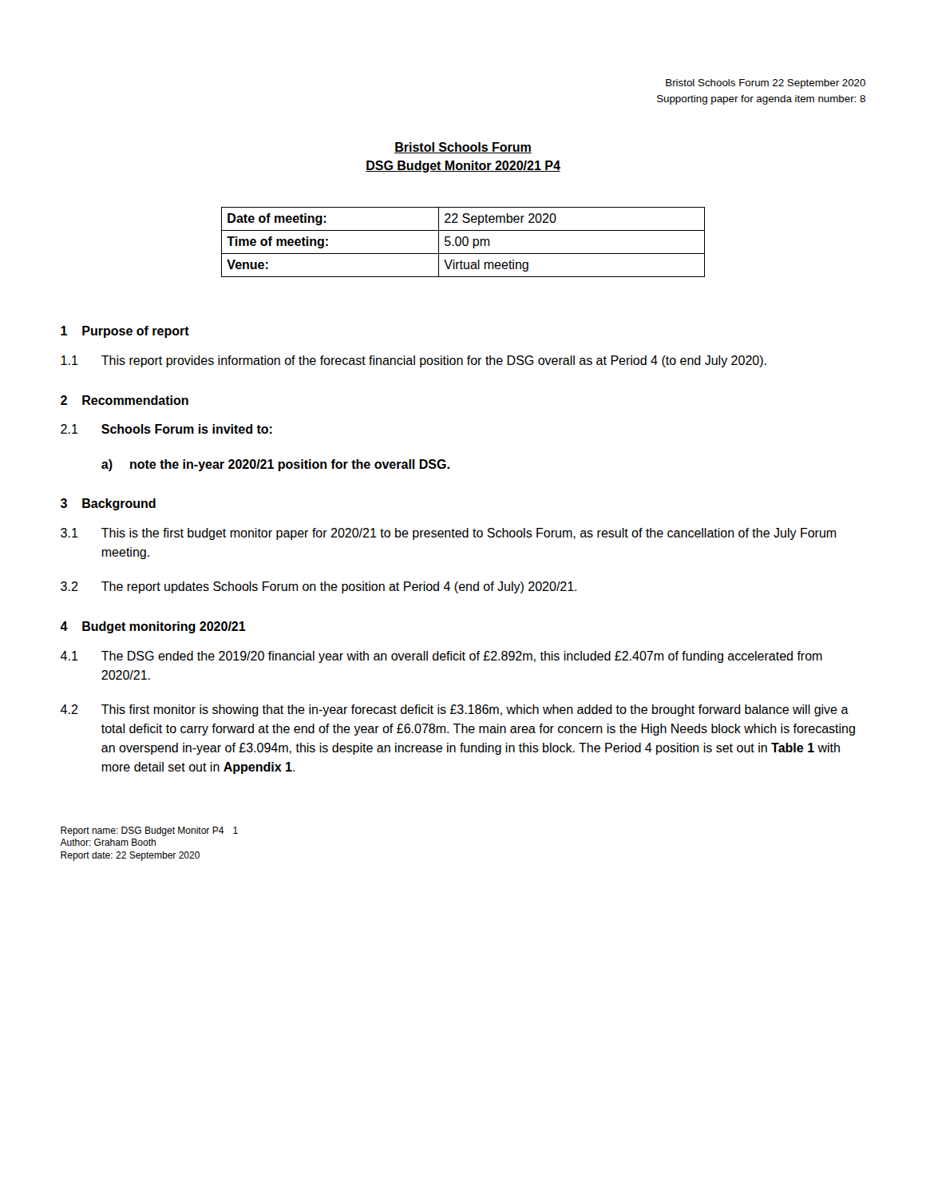Bristol Schools Forum 22 September 2020
Supporting paper for agenda item number: 8
Bristol Schools Forum
DSG Budget Monitor 2020/21 P4
| Date of meeting: | 22 September 2020 |
| Time of meeting: | 5.00 pm |
| Venue: | Virtual meeting |
1 Purpose of report
1.1
This report provides information of the forecast financial position for the DSG overall as at Period 4 (to end July 2020).
2 Recommendation
2.1
Schools Forum is invited to:
a)
note the in-year 2020/21 position for the overall DSG.
3 Background
3.1
This is the first budget monitor paper for 2020/21 to be presented to Schools Forum, as result of the cancellation of the July Forum meeting.
3.2
The report updates Schools Forum on the position at Period 4 (end of July) 2020/21.
4 Budget monitoring 2020/21
4.1
The DSG ended the 2019/20 financial year with an overall deficit of £2.892m, this included £2.407m of funding accelerated from 2020/21.
4.2
This first monitor is showing that the in-year forecast deficit is £3.186m, which when added to the brought forward balance will give a total deficit to carry forward at the end of the year of £6.078m. The main area for concern is the High Needs block which is forecasting an overspend in-year of £3.094m, this is despite an increase in funding in this block. The Period 4 position is set out in Table 1 with more detail set out in Appendix 1.
Report name: DSG Budget Monitor P4
Author: Graham Booth
Report date: 22 September 2020
1